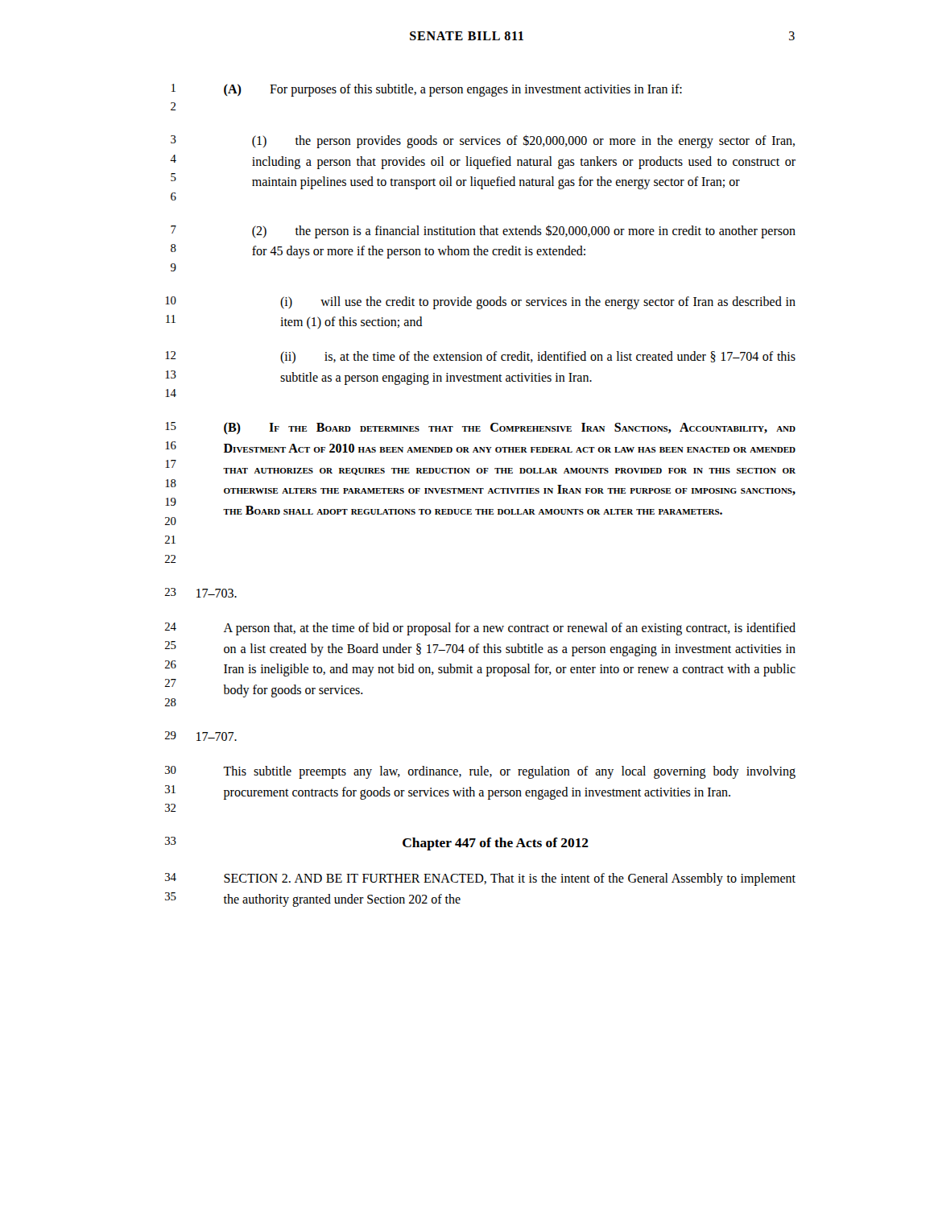SENATE BILL 811 3
1 2
(A) For purposes of this subtitle, a person engages in investment activities in Iran if:
3 4 5 6
(1) the person provides goods or services of $20,000,000 or more in the energy sector of Iran, including a person that provides oil or liquefied natural gas tankers or products used to construct or maintain pipelines used to transport oil or liquefied natural gas for the energy sector of Iran; or
7 8 9
(2) the person is a financial institution that extends $20,000,000 or more in credit to another person for 45 days or more if the person to whom the credit is extended:
10 11
(i) will use the credit to provide goods or services in the energy sector of Iran as described in item (1) of this section; and
12 13 14
(ii) is, at the time of the extension of credit, identified on a list created under § 17–704 of this subtitle as a person engaging in investment activities in Iran.
15 16 17 18 19 20 21 22
(B) If the Board determines that the Comprehensive Iran Sanctions, Accountability, and Divestment Act of 2010 has been amended or any other federal act or law has been enacted or amended that authorizes or requires the reduction of the dollar amounts provided for in this section or otherwise alters the parameters of investment activities in Iran for the purpose of imposing sanctions, the Board shall adopt regulations to reduce the dollar amounts or alter the parameters.
23
17–703.
24 25 26 27 28
A person that, at the time of bid or proposal for a new contract or renewal of an existing contract, is identified on a list created by the Board under § 17–704 of this subtitle as a person engaging in investment activities in Iran is ineligible to, and may not bid on, submit a proposal for, or enter into or renew a contract with a public body for goods or services.
29
17–707.
30 31 32
This subtitle preempts any law, ordinance, rule, or regulation of any local governing body involving procurement contracts for goods or services with a person engaged in investment activities in Iran.
33
Chapter 447 of the Acts of 2012
34 35
SECTION 2. AND BE IT FURTHER ENACTED, That it is the intent of the General Assembly to implement the authority granted under Section 202 of the